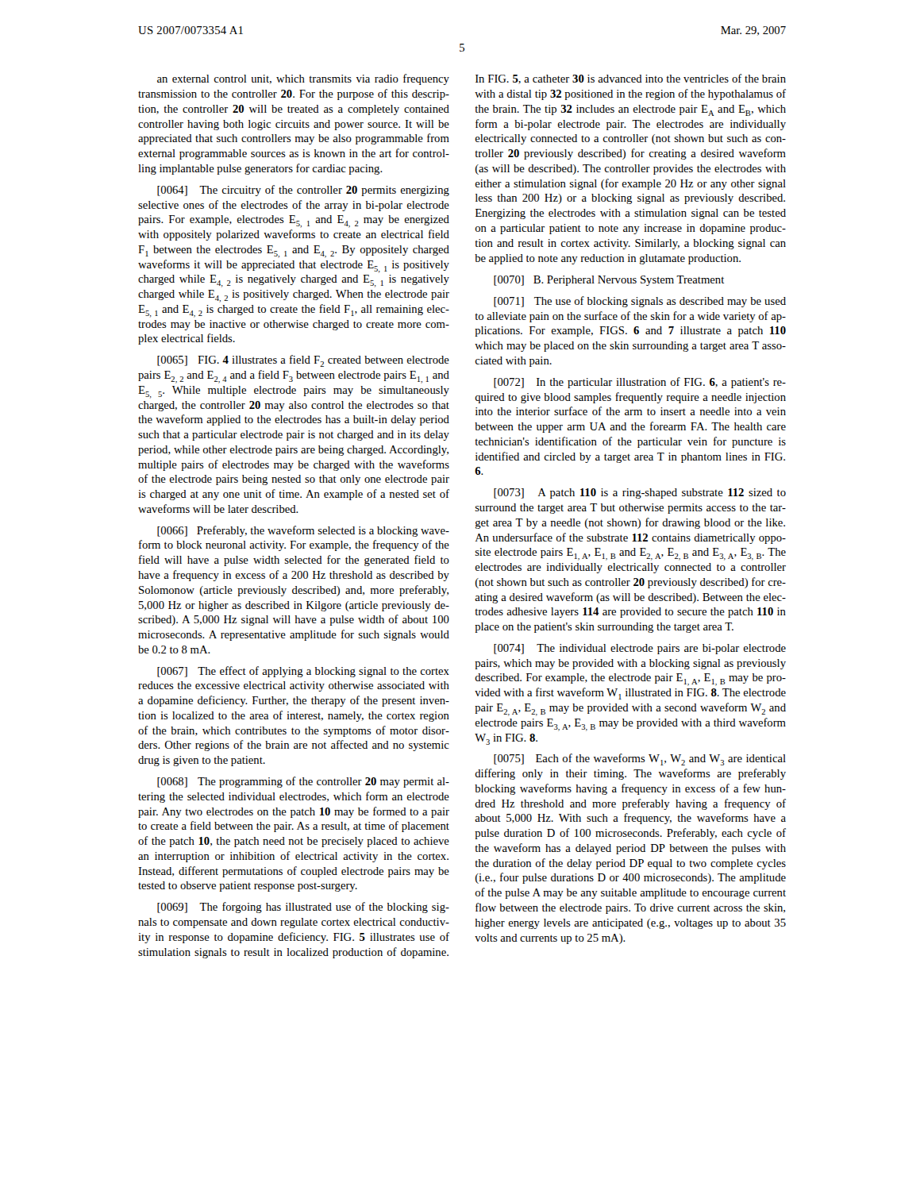US 2007/0073354 A1 Mar. 29, 2007
5
an external control unit, which transmits via radio frequency transmission to the controller 20. For the purpose of this description, the controller 20 will be treated as a completely contained controller having both logic circuits and power source. It will be appreciated that such controllers may be also programmable from external programmable sources as is known in the art for controlling implantable pulse generators for cardiac pacing.
[0064] The circuitry of the controller 20 permits energizing selective ones of the electrodes of the array in bi-polar electrode pairs. For example, electrodes E5, 1 and E4, 2 may be energized with oppositely polarized waveforms to create an electrical field F1 between the electrodes E5, 1 and E4, 2. By oppositely charged waveforms it will be appreciated that electrode E5, 1 is positively charged while E4, 2 is negatively charged and E5, 1 is negatively charged while E4, 2 is positively charged. When the electrode pair E5, 1 and E4, 2 is charged to create the field F1, all remaining electrodes may be inactive or otherwise charged to create more complex electrical fields.
[0065] FIG. 4 illustrates a field F2 created between electrode pairs E2, 2 and E2, 4 and a field F3 between electrode pairs E1, 1 and E5, 5. While multiple electrode pairs may be simultaneously charged, the controller 20 may also control the electrodes so that the waveform applied to the electrodes has a built-in delay period such that a particular electrode pair is not charged and in its delay period, while other electrode pairs are being charged. Accordingly, multiple pairs of electrodes may be charged with the waveforms of the electrode pairs being nested so that only one electrode pair is charged at any one unit of time. An example of a nested set of waveforms will be later described.
[0066] Preferably, the waveform selected is a blocking waveform to block neuronal activity. For example, the frequency of the field will have a pulse width selected for the generated field to have a frequency in excess of a 200 Hz threshold as described by Solomonow (article previously described) and, more preferably, 5,000 Hz or higher as described in Kilgore (article previously described). A 5,000 Hz signal will have a pulse width of about 100 microseconds. A representative amplitude for such signals would be 0.2 to 8 mA.
[0067] The effect of applying a blocking signal to the cortex reduces the excessive electrical activity otherwise associated with a dopamine deficiency. Further, the therapy of the present invention is localized to the area of interest, namely, the cortex region of the brain, which contributes to the symptoms of motor disorders. Other regions of the brain are not affected and no systemic drug is given to the patient.
[0068] The programming of the controller 20 may permit altering the selected individual electrodes, which form an electrode pair. Any two electrodes on the patch 10 may be formed to a pair to create a field between the pair. As a result, at time of placement of the patch 10, the patch need not be precisely placed to achieve an interruption or inhibition of electrical activity in the cortex. Instead, different permutations of coupled electrode pairs may be tested to observe patient response post-surgery.
[0069] The forgoing has illustrated use of the blocking signals to compensate and down regulate cortex electrical conductivity in response to dopamine deficiency. FIG. 5 illustrates use of stimulation signals to result in localized production of dopamine. In FIG. 5, a catheter 30 is advanced into the ventricles of the brain with a distal tip 32 positioned in the region of the hypothalamus of the brain. The tip 32 includes an electrode pair EA and EB, which form a bi-polar electrode pair. The electrodes are individually electrically connected to a controller (not shown but such as controller 20 previously described) for creating a desired waveform (as will be described). The controller provides the electrodes with either a stimulation signal (for example 20 Hz or any other signal less than 200 Hz) or a blocking signal as previously described. Energizing the electrodes with a stimulation signal can be tested on a particular patient to note any increase in dopamine production and result in cortex activity. Similarly, a blocking signal can be applied to note any reduction in glutamate production.
[0070] B. Peripheral Nervous System Treatment
[0071] The use of blocking signals as described may be used to alleviate pain on the surface of the skin for a wide variety of applications. For example, FIGS. 6 and 7 illustrate a patch 110 which may be placed on the skin surrounding a target area T associated with pain.
[0072] In the particular illustration of FIG. 6, a patient's required to give blood samples frequently require a needle injection into the interior surface of the arm to insert a needle into a vein between the upper arm UA and the forearm FA. The health care technician's identification of the particular vein for puncture is identified and circled by a target area T in phantom lines in FIG. 6.
[0073] A patch 110 is a ring-shaped substrate 112 sized to surround the target area T but otherwise permits access to the target area T by a needle (not shown) for drawing blood or the like. An undersurface of the substrate 112 contains diametrically opposite electrode pairs E1, A, E1, B and E2, A, E2, B and E3, A, E3, B. The electrodes are individually electrically connected to a controller (not shown but such as controller 20 previously described) for creating a desired waveform (as will be described). Between the electrodes adhesive layers 114 are provided to secure the patch 110 in place on the patient's skin surrounding the target area T.
[0074] The individual electrode pairs are bi-polar electrode pairs, which may be provided with a blocking signal as previously described. For example, the electrode pair E1, A, E1, B may be provided with a first waveform W1 illustrated in FIG. 8. The electrode pair E2, A, E2, B may be provided with a second waveform W2 and electrode pairs E3, A, E3, B may be provided with a third waveform W3 in FIG. 8.
[0075] Each of the waveforms W1, W2 and W3 are identical differing only in their timing. The waveforms are preferably blocking waveforms having a frequency in excess of a few hundred Hz threshold and more preferably having a frequency of about 5,000 Hz. With such a frequency, the waveforms have a pulse duration D of 100 microseconds. Preferably, each cycle of the waveform has a delayed period DP between the pulses with the duration of the delay period DP equal to two complete cycles (i.e., four pulse durations D or 400 microseconds). The amplitude of the pulse A may be any suitable amplitude to encourage current flow between the electrode pairs. To drive current across the skin, higher energy levels are anticipated (e.g., voltages up to about 35 volts and currents up to 25 mA).